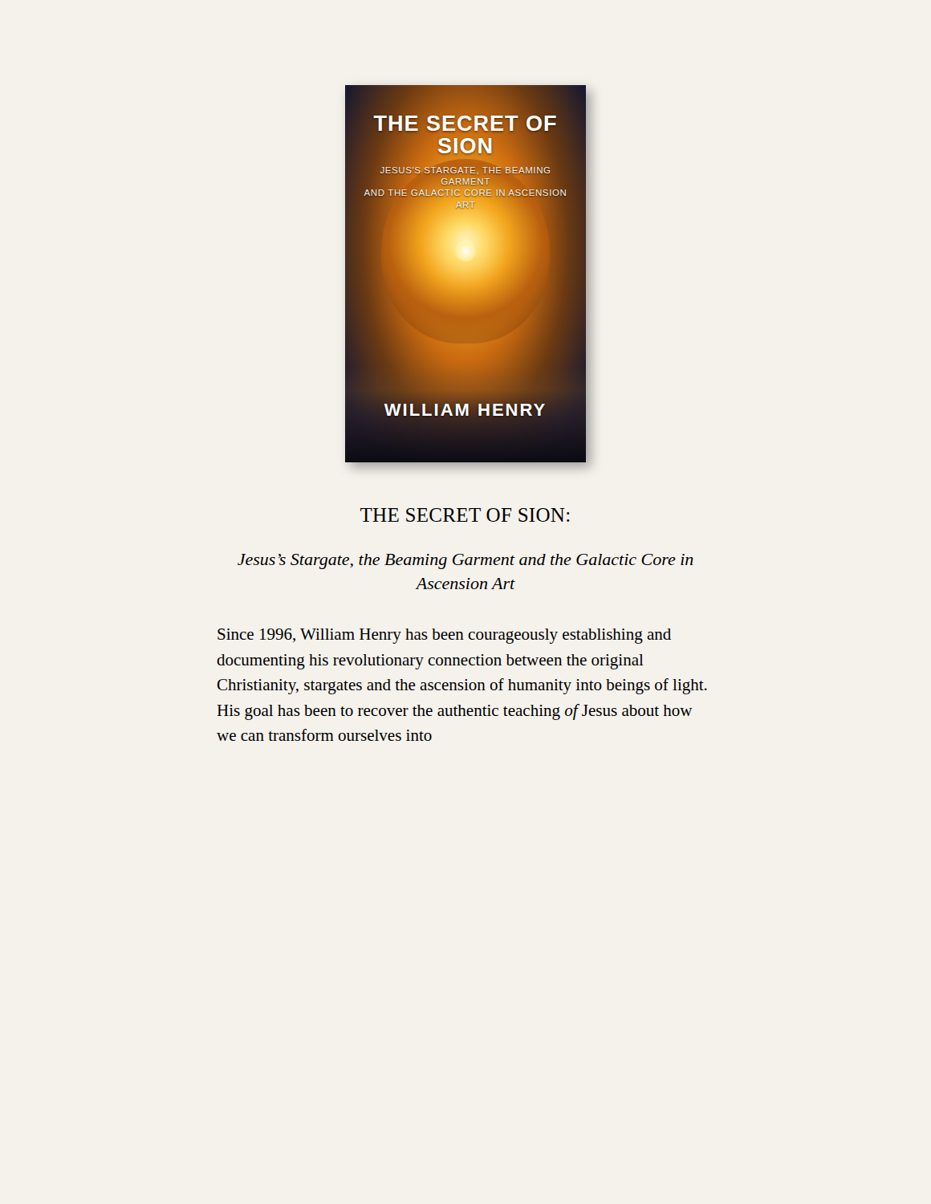The Secret of Sion
Jesus's Stargate, the Beaming Garment
and the Galactic Core in Ascension Art
William Henry
THE SECRET OF SION:
Jesus’s Stargate, the Beaming Garment and the Galactic Core in Ascension Art
Since 1996, William Henry has been courageously establishing and documenting his revolutionary connection between the original Christianity, stargates and the ascension of humanity into beings of light. His goal has been to recover the authentic teaching of Jesus about how we can transform ourselves into